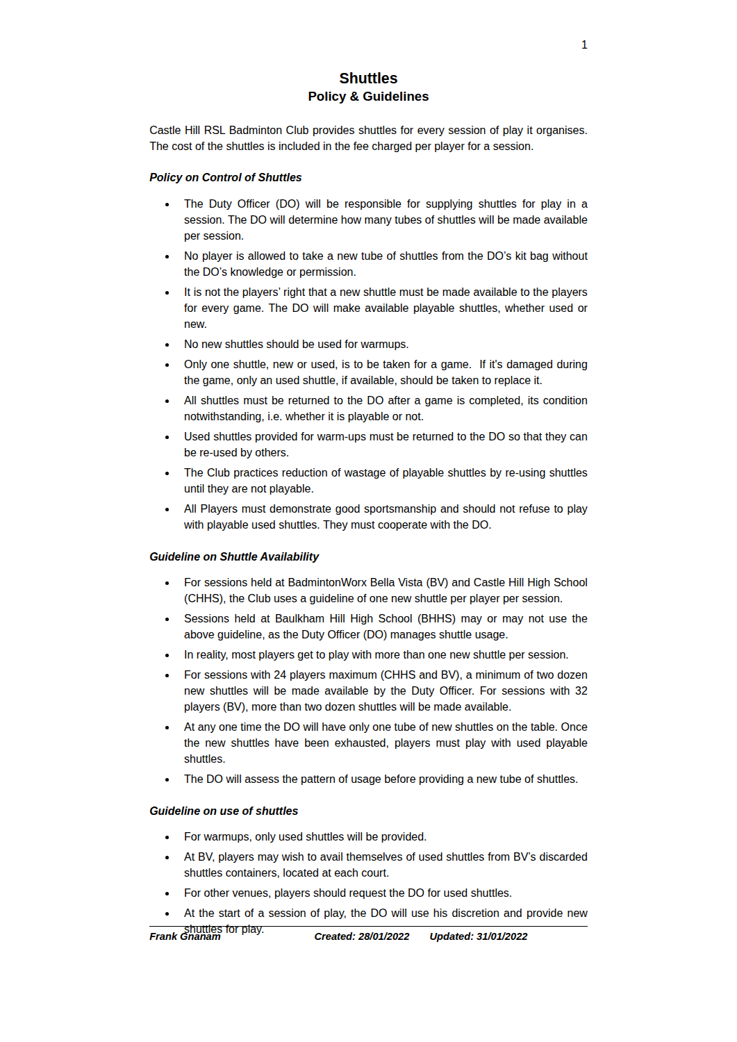1
ShuttlesPolicy & Guidelines
Castle Hill RSL Badminton Club provides shuttles for every session of play it organises. The cost of the shuttles is included in the fee charged per player for a session.
Policy on Control of Shuttles
The Duty Officer (DO) will be responsible for supplying shuttles for play in a session. The DO will determine how many tubes of shuttles will be made available per session.
No player is allowed to take a new tube of shuttles from the DO’s kit bag without the DO’s knowledge or permission.
It is not the players’ right that a new shuttle must be made available to the players for every game. The DO will make available playable shuttles, whether used or new.
No new shuttles should be used for warmups.
Only one shuttle, new or used, is to be taken for a game. If it's damaged during the game, only an used shuttle, if available, should be taken to replace it.
All shuttles must be returned to the DO after a game is completed, its condition notwithstanding, i.e. whether it is playable or not.
Used shuttles provided for warm-ups must be returned to the DO so that they can be re-used by others.
The Club practices reduction of wastage of playable shuttles by re-using shuttles until they are not playable.
All Players must demonstrate good sportsmanship and should not refuse to play with playable used shuttles. They must cooperate with the DO.
Guideline on Shuttle Availability
For sessions held at BadmintonWorx Bella Vista (BV) and Castle Hill High School (CHHS), the Club uses a guideline of one new shuttle per player per session.
Sessions held at Baulkham Hill High School (BHHS) may or may not use the above guideline, as the Duty Officer (DO) manages shuttle usage.
In reality, most players get to play with more than one new shuttle per session.
For sessions with 24 players maximum (CHHS and BV), a minimum of two dozen new shuttles will be made available by the Duty Officer. For sessions with 32 players (BV), more than two dozen shuttles will be made available.
At any one time the DO will have only one tube of new shuttles on the table. Once the new shuttles have been exhausted, players must play with used playable shuttles.
The DO will assess the pattern of usage before providing a new tube of shuttles.
Guideline on use of shuttles
For warmups, only used shuttles will be provided.
At BV, players may wish to avail themselves of used shuttles from BV’s discarded shuttles containers, located at each court.
For other venues, players should request the DO for used shuttles.
At the start of a session of play, the DO will use his discretion and provide new shuttles for play.
Frank Gnanam Created: 28/01/2022 Updated: 31/01/2022